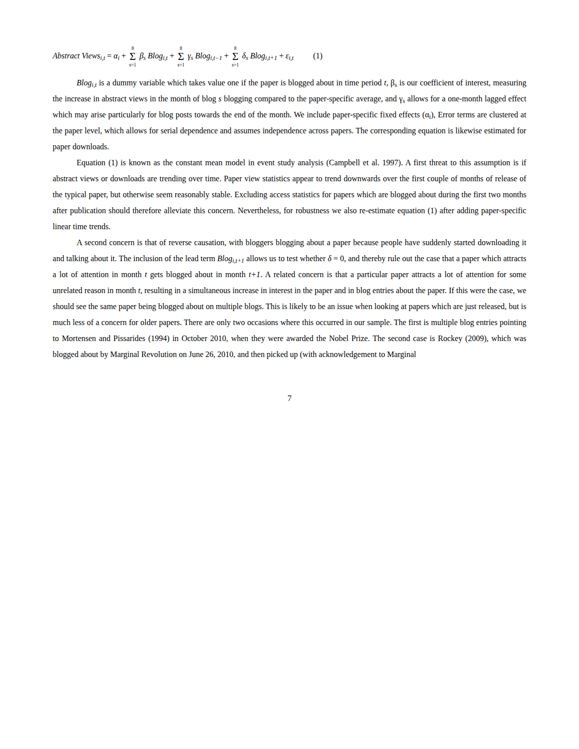Abstract Viewsi,t = αi + Σ8 s=1 βs Blogi,t + Σ8 s=1 γs Blogi,t−1 + Σ8 s=1 δs Blogi,t+1 + εi,t (1)
Blogi,t is a dummy variable which takes value one if the paper is blogged about in time period t, βs is our coefficient of interest, measuring the increase in abstract views in the month of blog s blogging compared to the paper-specific average, and γs allows for a one-month lagged effect which may arise particularly for blog posts towards the end of the month. We include paper-specific fixed effects (αi), Error terms are clustered at the paper level, which allows for serial dependence and assumes independence across papers. The corresponding equation is likewise estimated for paper downloads.
Equation (1) is known as the constant mean model in event study analysis (Campbell et al. 1997). A first threat to this assumption is if abstract views or downloads are trending over time. Paper view statistics appear to trend downwards over the first couple of months of release of the typical paper, but otherwise seem reasonably stable. Excluding access statistics for papers which are blogged about during the first two months after publication should therefore alleviate this concern. Nevertheless, for robustness we also re-estimate equation (1) after adding paper-specific linear time trends.
A second concern is that of reverse causation, with bloggers blogging about a paper because people have suddenly started downloading it and talking about it. The inclusion of the lead term Blogi,t+1 allows us to test whether δ = 0, and thereby rule out the case that a paper which attracts a lot of attention in month t gets blogged about in month t+1. A related concern is that a particular paper attracts a lot of attention for some unrelated reason in month t, resulting in a simultaneous increase in interest in the paper and in blog entries about the paper. If this were the case, we should see the same paper being blogged about on multiple blogs. This is likely to be an issue when looking at papers which are just released, but is much less of a concern for older papers. There are only two occasions where this occurred in our sample. The first is multiple blog entries pointing to Mortensen and Pissarides (1994) in October 2010, when they were awarded the Nobel Prize. The second case is Rockey (2009), which was blogged about by Marginal Revolution on June 26, 2010, and then picked up (with acknowledgement to Marginal
7